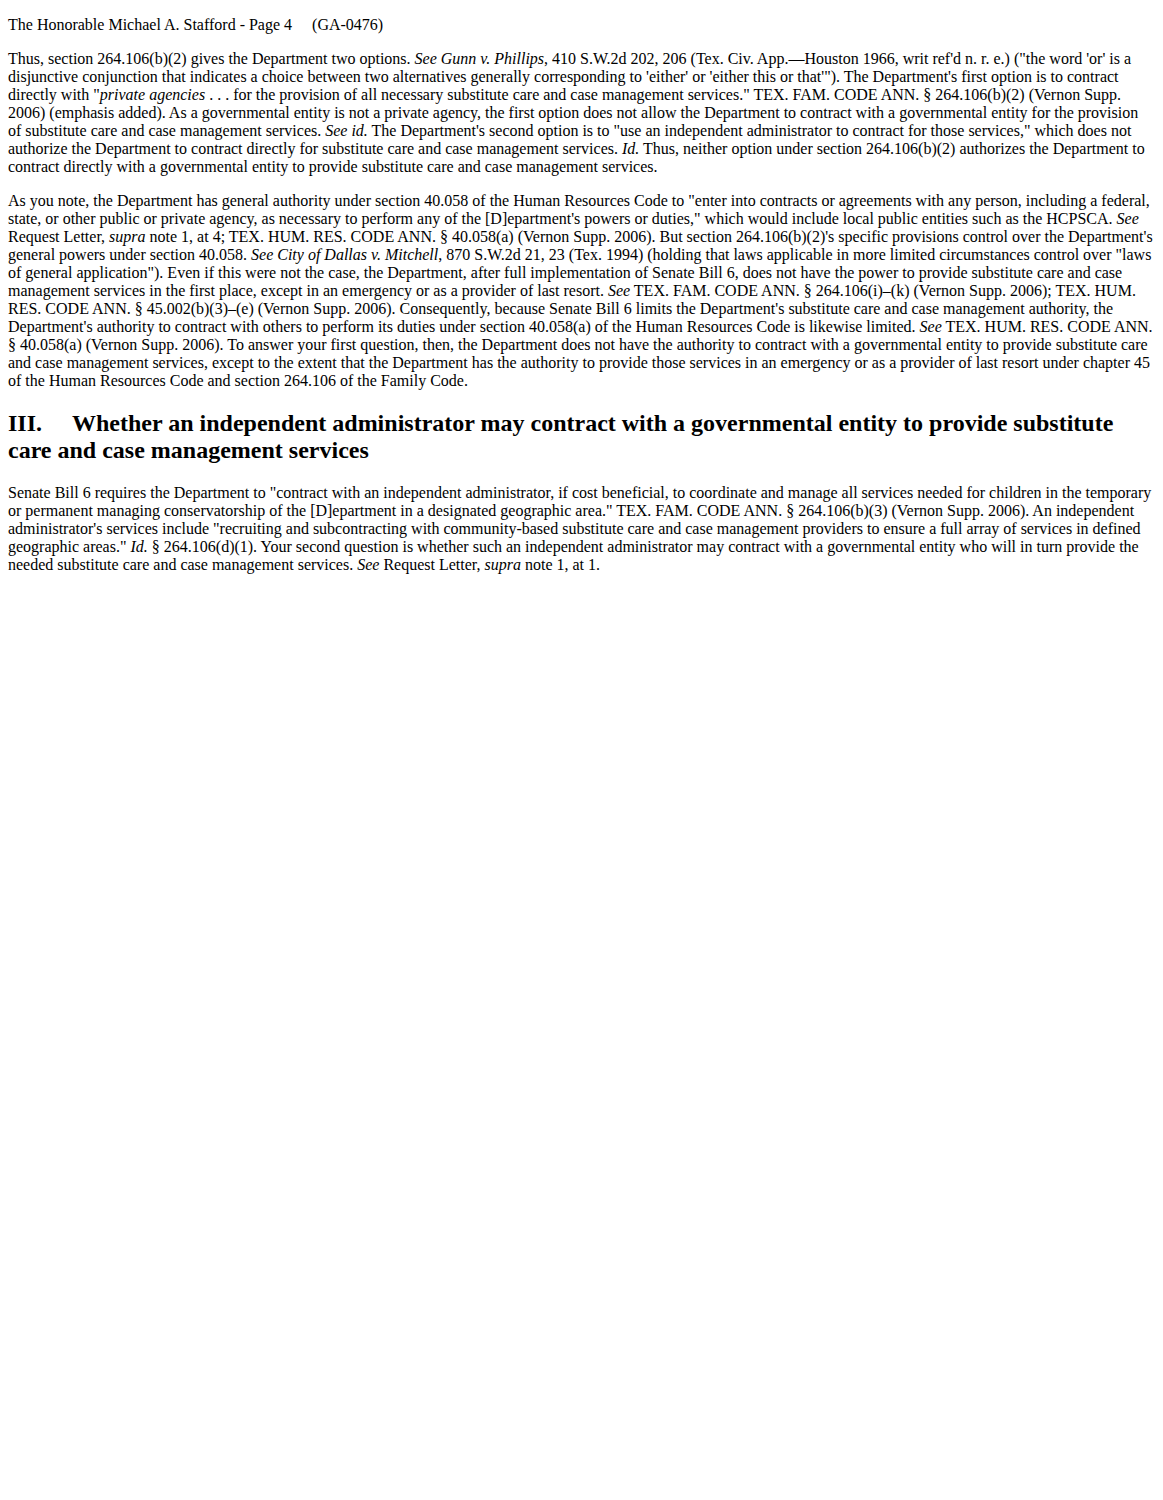The Honorable Michael A. Stafford - Page 4 (GA-0476)
Thus, section 264.106(b)(2) gives the Department two options. See Gunn v. Phillips, 410 S.W.2d 202, 206 (Tex. Civ. App.—Houston 1966, writ ref'd n. r. e.) ("the word 'or' is a disjunctive conjunction that indicates a choice between two alternatives generally corresponding to 'either' or 'either this or that'"). The Department's first option is to contract directly with "private agencies . . . for the provision of all necessary substitute care and case management services." TEX. FAM. CODE ANN. § 264.106(b)(2) (Vernon Supp. 2006) (emphasis added). As a governmental entity is not a private agency, the first option does not allow the Department to contract with a governmental entity for the provision of substitute care and case management services. See id. The Department's second option is to "use an independent administrator to contract for those services," which does not authorize the Department to contract directly for substitute care and case management services. Id. Thus, neither option under section 264.106(b)(2) authorizes the Department to contract directly with a governmental entity to provide substitute care and case management services.
As you note, the Department has general authority under section 40.058 of the Human Resources Code to "enter into contracts or agreements with any person, including a federal, state, or other public or private agency, as necessary to perform any of the [D]epartment's powers or duties," which would include local public entities such as the HCPSCA. See Request Letter, supra note 1, at 4; TEX. HUM. RES. CODE ANN. § 40.058(a) (Vernon Supp. 2006). But section 264.106(b)(2)'s specific provisions control over the Department's general powers under section 40.058. See City of Dallas v. Mitchell, 870 S.W.2d 21, 23 (Tex. 1994) (holding that laws applicable in more limited circumstances control over "laws of general application"). Even if this were not the case, the Department, after full implementation of Senate Bill 6, does not have the power to provide substitute care and case management services in the first place, except in an emergency or as a provider of last resort. See TEX. FAM. CODE ANN. § 264.106(i)–(k) (Vernon Supp. 2006); TEX. HUM. RES. CODE ANN. § 45.002(b)(3)–(e) (Vernon Supp. 2006). Consequently, because Senate Bill 6 limits the Department's substitute care and case management authority, the Department's authority to contract with others to perform its duties under section 40.058(a) of the Human Resources Code is likewise limited. See TEX. HUM. RES. CODE ANN. § 40.058(a) (Vernon Supp. 2006). To answer your first question, then, the Department does not have the authority to contract with a governmental entity to provide substitute care and case management services, except to the extent that the Department has the authority to provide those services in an emergency or as a provider of last resort under chapter 45 of the Human Resources Code and section 264.106 of the Family Code.
III. Whether an independent administrator may contract with a governmental entity to provide substitute care and case management services
Senate Bill 6 requires the Department to "contract with an independent administrator, if cost beneficial, to coordinate and manage all services needed for children in the temporary or permanent managing conservatorship of the [D]epartment in a designated geographic area." TEX. FAM. CODE ANN. § 264.106(b)(3) (Vernon Supp. 2006). An independent administrator's services include "recruiting and subcontracting with community-based substitute care and case management providers to ensure a full array of services in defined geographic areas." Id. § 264.106(d)(1). Your second question is whether such an independent administrator may contract with a governmental entity who will in turn provide the needed substitute care and case management services. See Request Letter, supra note 1, at 1.